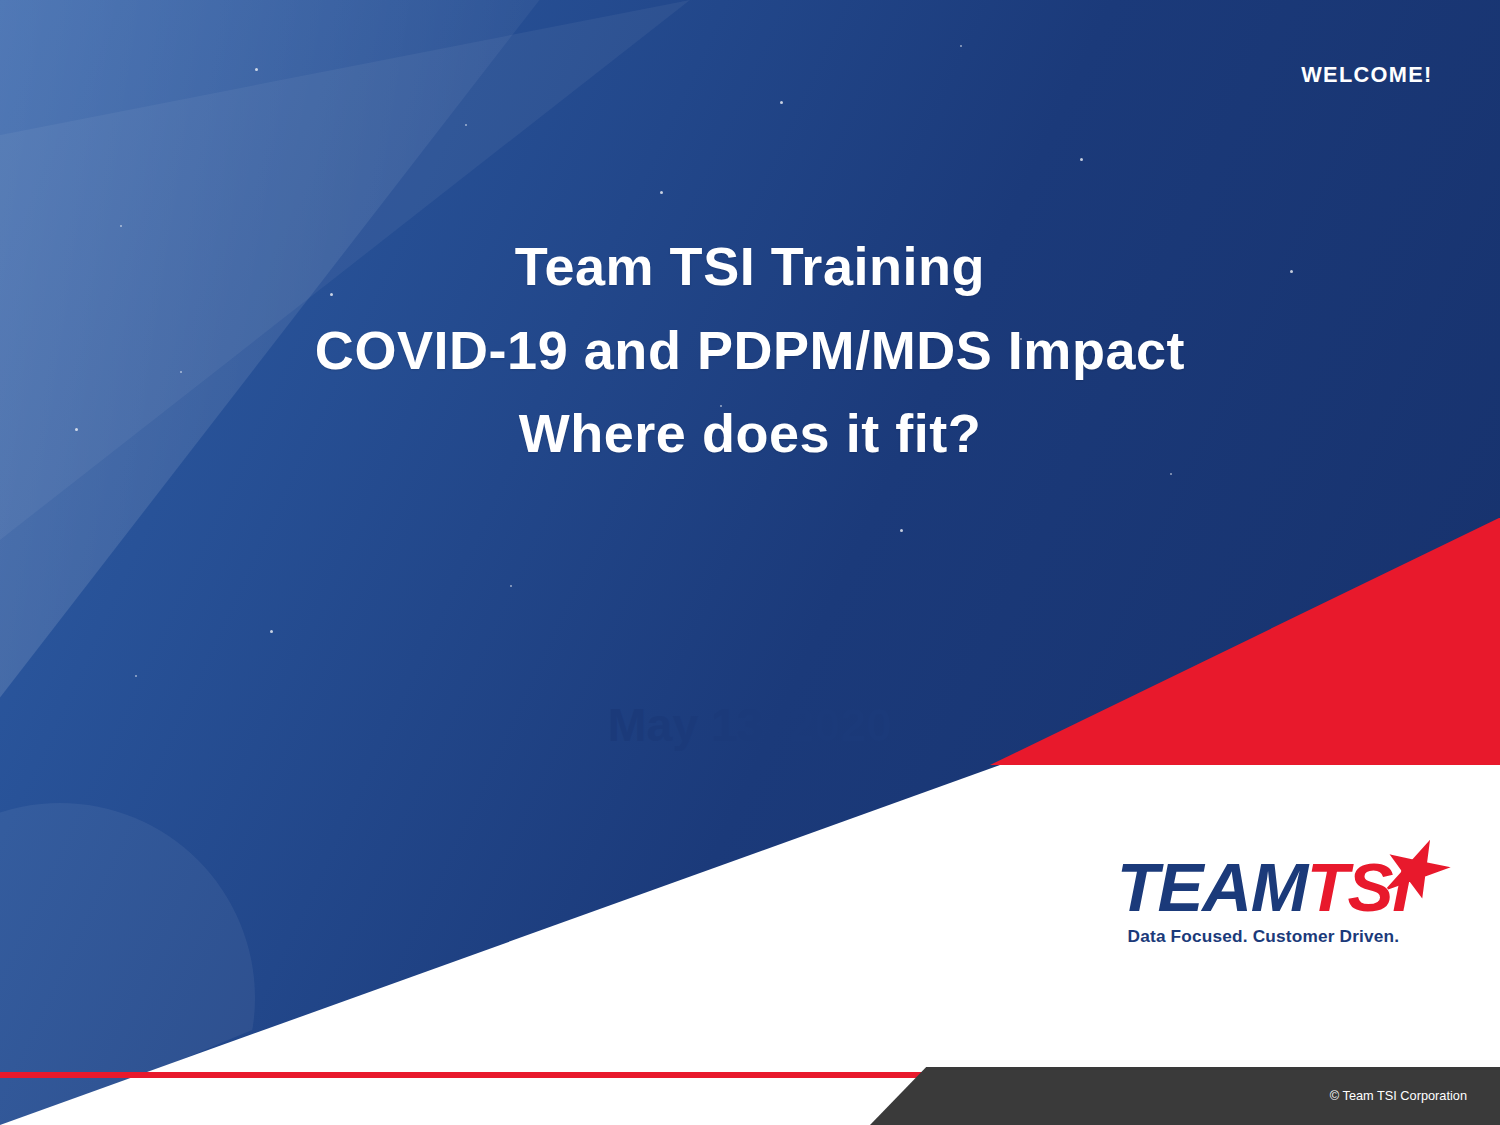WELCOME!
Team TSI Training COVID-19 and PDPM/MDS Impact Where does it fit?
May 13, 2020
TEAM TSI★
Data Focused. Customer Driven.
© Team TSI Corporation